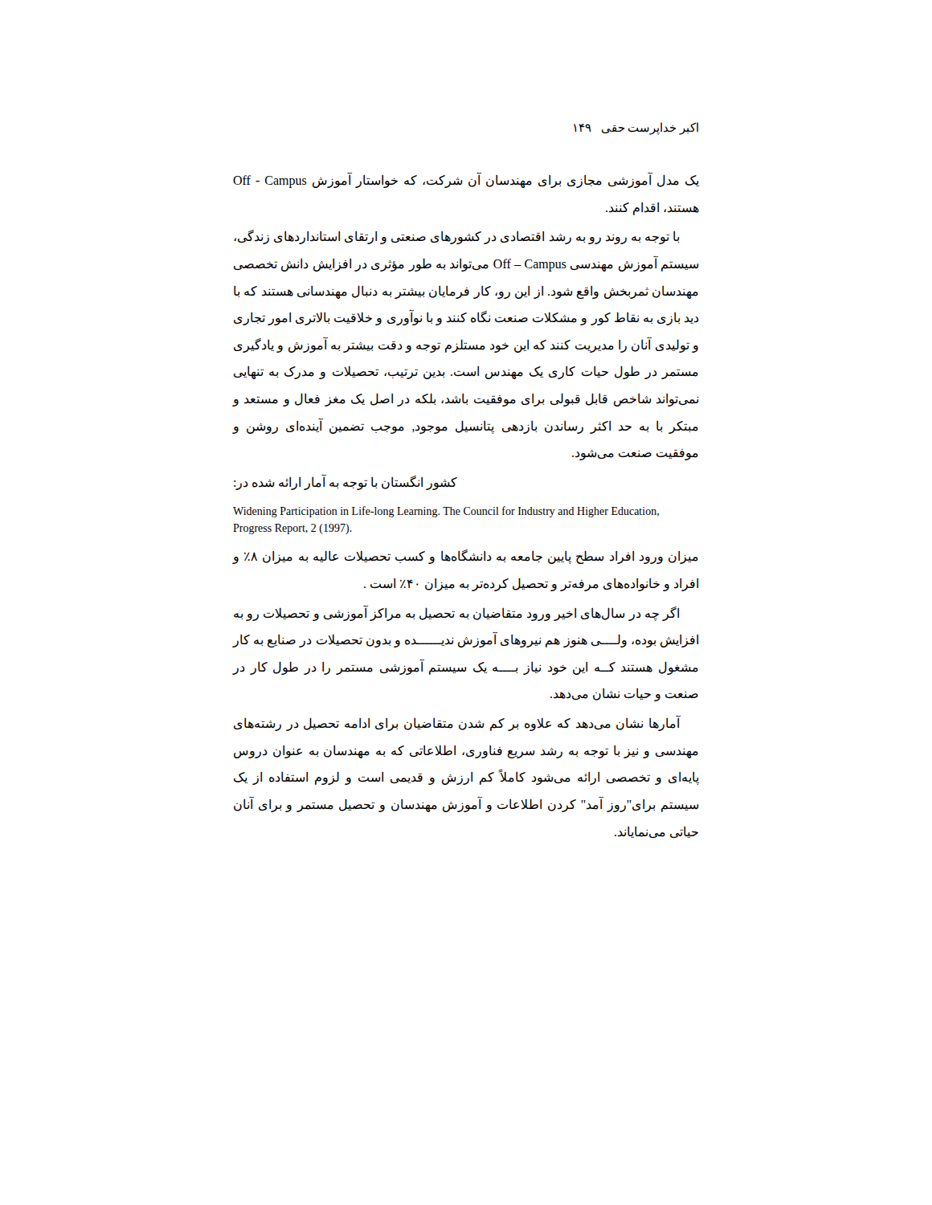اکبر خداپرست حقی ۱۴۹
یک مدل آموزشی مجازی برای مهندسان آن شرکت، که خواستار آموزش Off - Campus هستند، اقدام کنند.
با توجه به روند رو به رشد اقتصادی در کشورهای صنعتی و ارتقای استانداردهای زندگی، سیستم آموزش مهندسی Off – Campus می‌تواند به طور مؤثری در افزایش دانش تخصصی مهندسان ثمربخش واقع شود. از این رو، کار فرمایان بیشتر به دنبال مهندسانی هستند که با دید بازی به نقاط کور و مشکلات صنعت نگاه کنند و با نوآوری و خلاقیت بالاتری امور تجاری و تولیدی آنان را مدیریت کنند که این خود مستلزم توجه و دقت بیشتر به آموزش و یادگیری مستمر در طول حیات کاری یک مهندس است. بدین ترتیب، تحصیلات و مدرک به تنهایی نمی‌تواند شاخص قابل قبولی برای موفقیت باشد، بلکه در اصل یک مغز فعال و مستعد و مبتکر با به حد اکثر رساندن بازدهی پتانسیل موجود, موجب تضمین آینده‌ای روشن و موفقیت صنعت می‌شود.
کشور انگستان با توجه به آمار ارائه شده در:
Widening Participation in Life-long Learning. The Council for Industry and Higher Education, Progress Report, 2 (1997).
میزان ورود افراد سطح پایین جامعه به دانشگاه‌ها و کسب تحصیلات عالیه به میزان ۸٪ و افراد و خانواده‌های مرفه‌تر و تحصیل کرده‌تر به میزان ۴۰٪ است .
اگر چه در سال‌های اخیر ورود متقاضیان به تحصیل به مراکز آموزشی و تحصیلات رو به افزایش بوده، ولــــی هنوز هم نیروهای آموزش ندیــــــده و بدون تحصیلات در صنایع به کار مشغول هستند کــه این خود نیاز بــــه یک سیستم آموزشی مستمر را در طول کار در صنعت و حیات نشان می‌دهد.
آمارها نشان می‌دهد که علاوه بر کم شدن متقاضیان برای ادامه تحصیل در رشته‌های مهندسی و نیز با توجه به رشد سریع فناوری، اطلاعاتی که به مهندسان به عنوان دروس پایه‌ای و تخصصی ارائه می‌شود کاملاً کم ارزش و قدیمی است و لزوم استفاده از یک سیستم برای"روز آمد" کردن اطلاعات و آموزش مهندسان و تحصیل مستمر و برای آنان حیاتی می‌نمایاند.